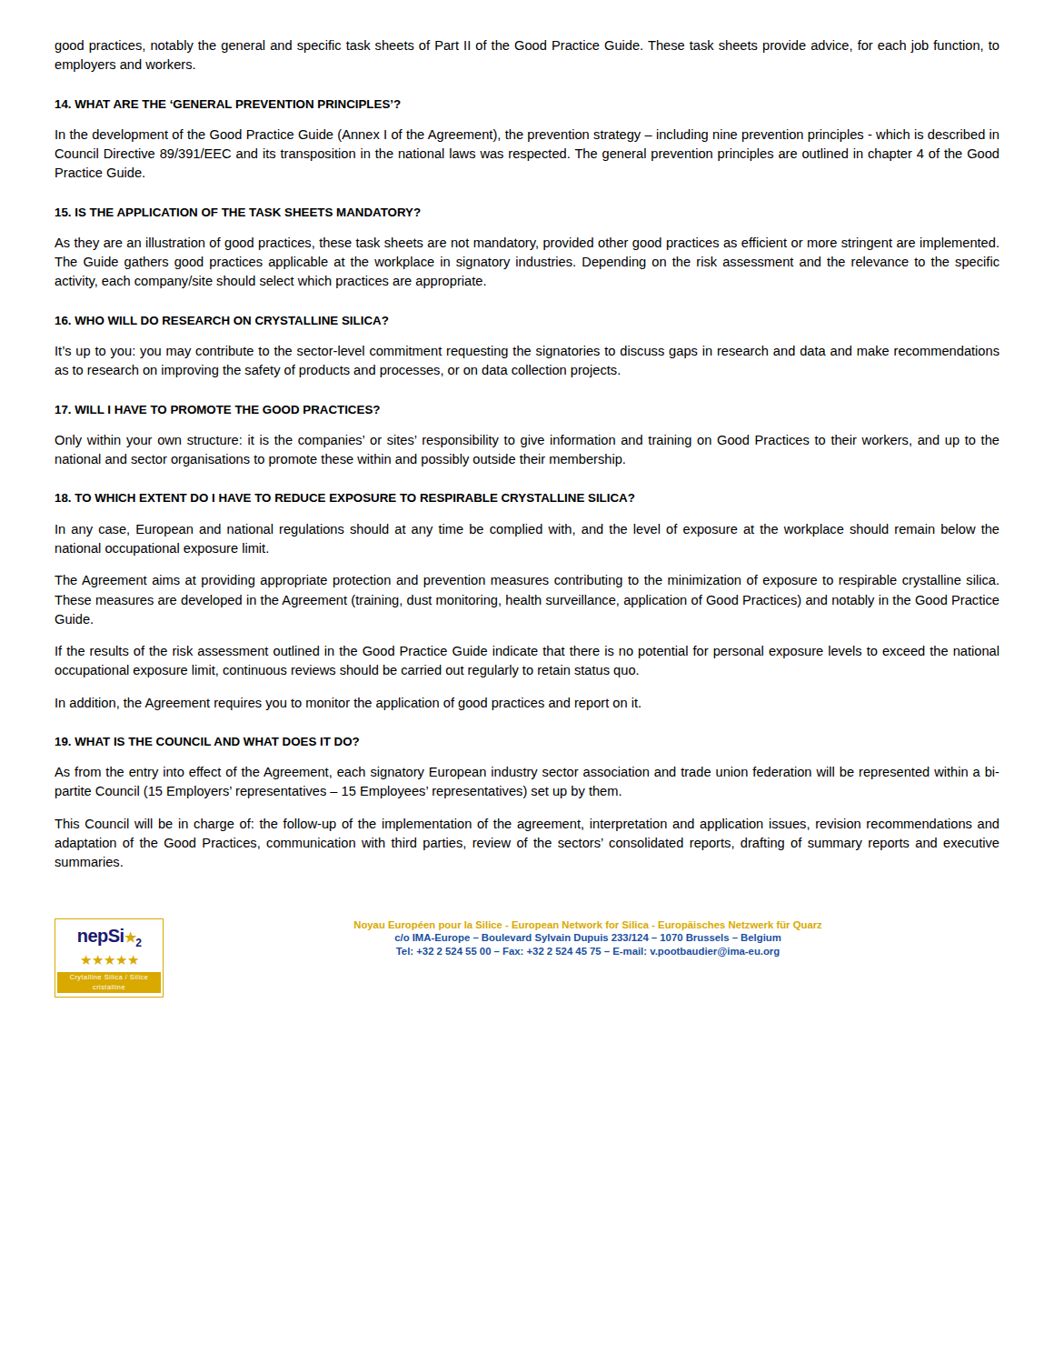good practices, notably the general and specific task sheets of Part II of the Good Practice Guide. These task sheets provide advice, for each job function, to employers and workers.
14. What are the ‘general prevention principles’?
In the development of the Good Practice Guide (Annex I of the Agreement), the prevention strategy – including nine prevention principles - which is described in Council Directive 89/391/EEC and its transposition in the national laws was respected. The general prevention principles are outlined in chapter 4 of the Good Practice Guide.
15. Is the application of the task sheets mandatory?
As they are an illustration of good practices, these task sheets are not mandatory, provided other good practices as efficient or more stringent are implemented. The Guide gathers good practices applicable at the workplace in signatory industries. Depending on the risk assessment and the relevance to the specific activity, each company/site should select which practices are appropriate.
16. Who will do research on crystalline silica?
It’s up to you: you may contribute to the sector-level commitment requesting the signatories to discuss gaps in research and data and make recommendations as to research on improving the safety of products and processes, or on data collection projects.
17. Will I have to promote the good practices?
Only within your own structure: it is the companies’ or sites’ responsibility to give information and training on Good Practices to their workers, and up to the national and sector organisations to promote these within and possibly outside their membership.
18. To which extent do I have to reduce exposure to respirable crystalline silica?
In any case, European and national regulations should at any time be complied with, and the level of exposure at the workplace should remain below the national occupational exposure limit.
The Agreement aims at providing appropriate protection and prevention measures contributing to the minimization of exposure to respirable crystalline silica. These measures are developed in the Agreement (training, dust monitoring, health surveillance, application of Good Practices) and notably in the Good Practice Guide.
If the results of the risk assessment outlined in the Good Practice Guide indicate that there is no potential for personal exposure levels to exceed the national occupational exposure limit, continuous reviews should be carried out regularly to retain status quo.
In addition, the Agreement requires you to monitor the application of good practices and report on it.
19. What is the council and what does it do?
As from the entry into effect of the Agreement, each signatory European industry sector association and trade union federation will be represented within a bi-partite Council (15 Employers’ representatives – 15 Employees’ representatives) set up by them.
This Council will be in charge of: the follow-up of the implementation of the agreement, interpretation and application issues, revision recommendations and adaptation of the Good Practices, communication with third parties, review of the sectors’ consolidated reports, drafting of summary reports and executive summaries.
nepSi★2
★★★★★
Crytalline Silica / Silice cristalline
Noyau Européen pour la Silice - European Network for Silica - Europäisches Netzwerk für Quarz
c/o IMA-Europe – Boulevard Sylvain Dupuis 233/124 – 1070 Brussels – Belgium
Tel: +32 2 524 55 00 – Fax: +32 2 524 45 75 – E-mail: v.pootbaudier@ima-eu.org